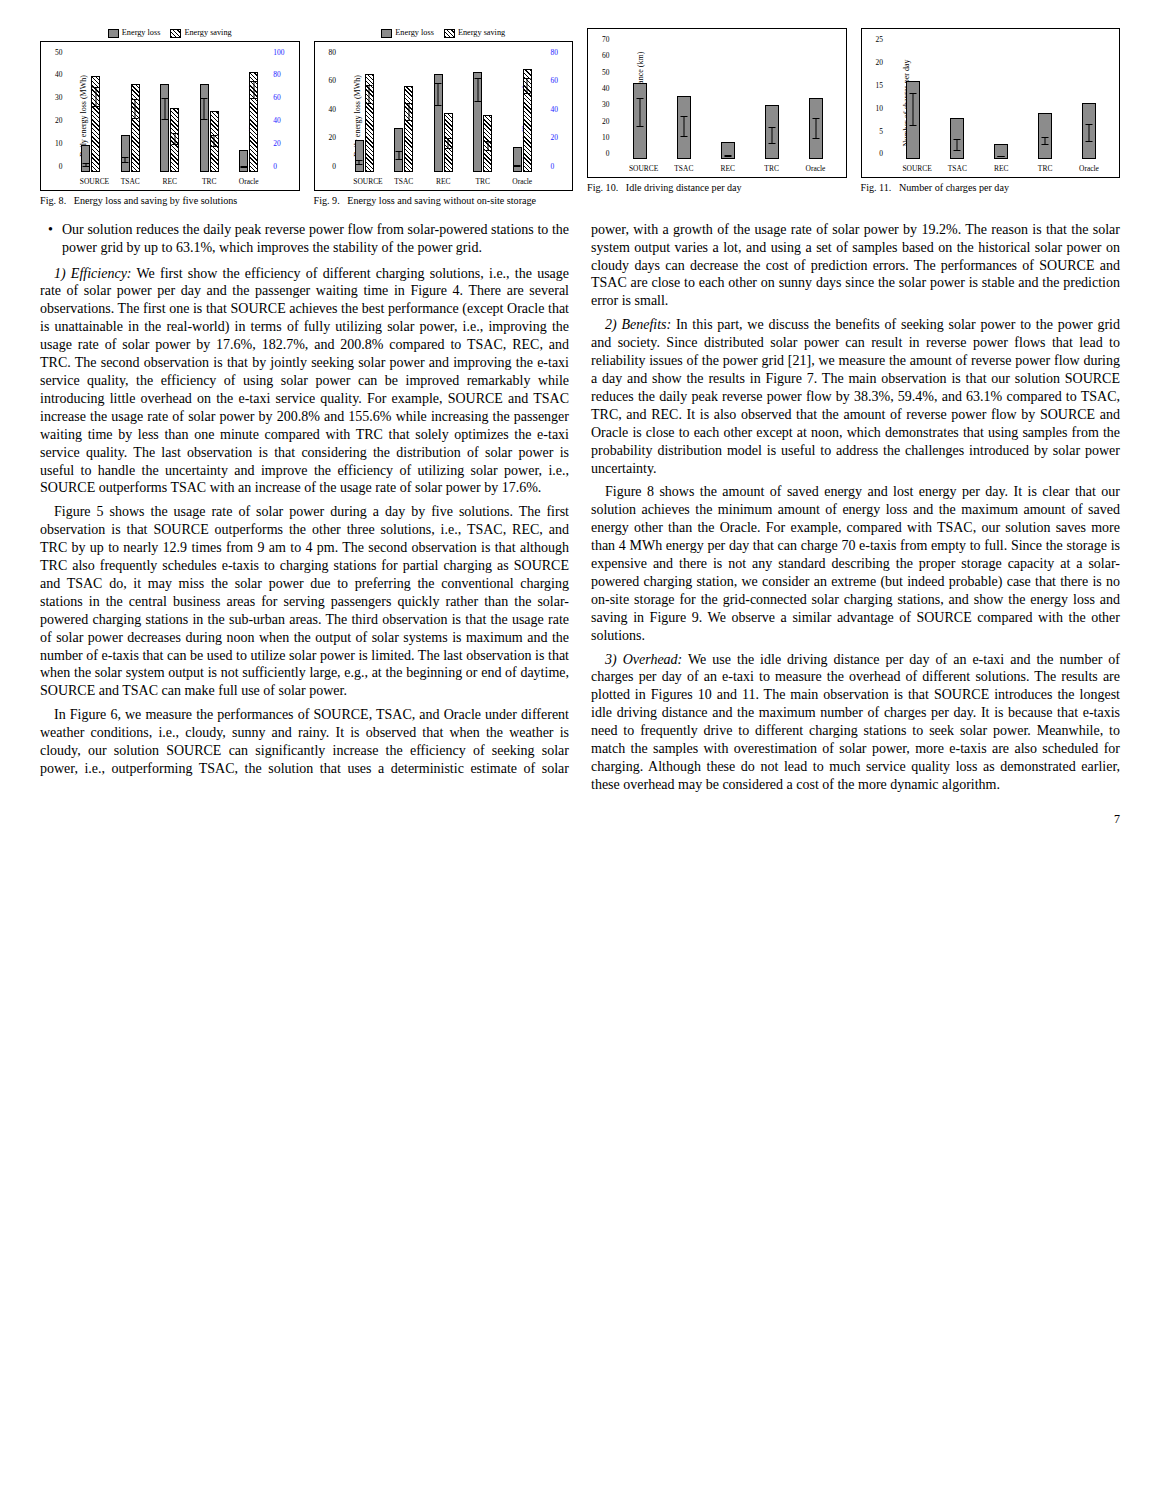Energy loss Energy saving
Daily energy loss (MWh)
Daily saved energy (MWh)
50403020100
100806040200
SOURCE TSAC REC TRC Oracle
Fig. 8. Energy loss and saving by five solutions
Energy loss Energy saving
Daily energy loss (MWh)
Daily saved energy (MWh)
806040200
806040200
SOURCE TSAC REC TRC Oracle
Fig. 9. Energy loss and saving without on-site storage
Daily idle driving distance (km)
706050403020100
SOURCE TSAC REC TRC Oracle
Fig. 10. Idle driving distance per day
Number of charges per day
2520151050
SOURCE TSAC REC TRC Oracle
Fig. 11. Number of charges per day
Our solution reduces the daily peak reverse power flow from solar-powered stations to the power grid by up to 63.1%, which improves the stability of the power grid.
1) Efficiency: We first show the efficiency of different charging solutions, i.e., the usage rate of solar power per day and the passenger waiting time in Figure 4. There are several observations. The first one is that SOURCE achieves the best performance (except Oracle that is unattainable in the real-world) in terms of fully utilizing solar power, i.e., improving the usage rate of solar power by 17.6%, 182.7%, and 200.8% compared to TSAC, REC, and TRC. The second observation is that by jointly seeking solar power and improving the e-taxi service quality, the efficiency of using solar power can be improved remarkably while introducing little overhead on the e-taxi service quality. For example, SOURCE and TSAC increase the usage rate of solar power by 200.8% and 155.6% while increasing the passenger waiting time by less than one minute compared with TRC that solely optimizes the e-taxi service quality. The last observation is that considering the distribution of solar power is useful to handle the uncertainty and improve the efficiency of utilizing solar power, i.e., SOURCE outperforms TSAC with an increase of the usage rate of solar power by 17.6%.
Figure 5 shows the usage rate of solar power during a day by five solutions. The first observation is that SOURCE outperforms the other three solutions, i.e., TSAC, REC, and TRC by up to nearly 12.9 times from 9 am to 4 pm. The second observation is that although TRC also frequently schedules e-taxis to charging stations for partial charging as SOURCE and TSAC do, it may miss the solar power due to preferring the conventional charging stations in the central business areas for serving passengers quickly rather than the solar-powered charging stations in the sub-urban areas. The third observation is that the usage rate of solar power decreases during noon when the output of solar systems is maximum and the number of e-taxis that can be used to utilize solar power is limited. The last observation is that when the solar system output is not sufficiently large, e.g., at the beginning or end of daytime, SOURCE and TSAC can make full use of solar power.
In Figure 6, we measure the performances of SOURCE, TSAC, and Oracle under different weather conditions, i.e., cloudy, sunny and rainy. It is observed that when the weather is cloudy, our solution SOURCE can significantly increase the efficiency of seeking solar power, i.e., outperforming TSAC, the solution that uses a deterministic estimate of solar power, with a growth of the usage rate of solar power by 19.2%. The reason is that the solar system output varies a lot, and using a set of samples based on the historical solar power on cloudy days can decrease the cost of prediction errors. The performances of SOURCE and TSAC are close to each other on sunny days since the solar power is stable and the prediction error is small.
2) Benefits: In this part, we discuss the benefits of seeking solar power to the power grid and society. Since distributed solar power can result in reverse power flows that lead to reliability issues of the power grid [21], we measure the amount of reverse power flow during a day and show the results in Figure 7. The main observation is that our solution SOURCE reduces the daily peak reverse power flow by 38.3%, 59.4%, and 63.1% compared to TSAC, TRC, and REC. It is also observed that the amount of reverse power flow by SOURCE and Oracle is close to each other except at noon, which demonstrates that using samples from the probability distribution model is useful to address the challenges introduced by solar power uncertainty.
Figure 8 shows the amount of saved energy and lost energy per day. It is clear that our solution achieves the minimum amount of energy loss and the maximum amount of saved energy other than the Oracle. For example, compared with TSAC, our solution saves more than 4 MWh energy per day that can charge 70 e-taxis from empty to full. Since the storage is expensive and there is not any standard describing the proper storage capacity at a solar-powered charging station, we consider an extreme (but indeed probable) case that there is no on-site storage for the grid-connected solar charging stations, and show the energy loss and saving in Figure 9. We observe a similar advantage of SOURCE compared with the other solutions.
3) Overhead: We use the idle driving distance per day of an e-taxi and the number of charges per day of an e-taxi to measure the overhead of different solutions. The results are plotted in Figures 10 and 11. The main observation is that SOURCE introduces the longest idle driving distance and the maximum number of charges per day. It is because that e-taxis need to frequently drive to different charging stations to seek solar power. Meanwhile, to match the samples with overestimation of solar power, more e-taxis are also scheduled for charging. Although these do not lead to much service quality loss as demonstrated earlier, these overhead may be considered a cost of the more dynamic algorithm.
7